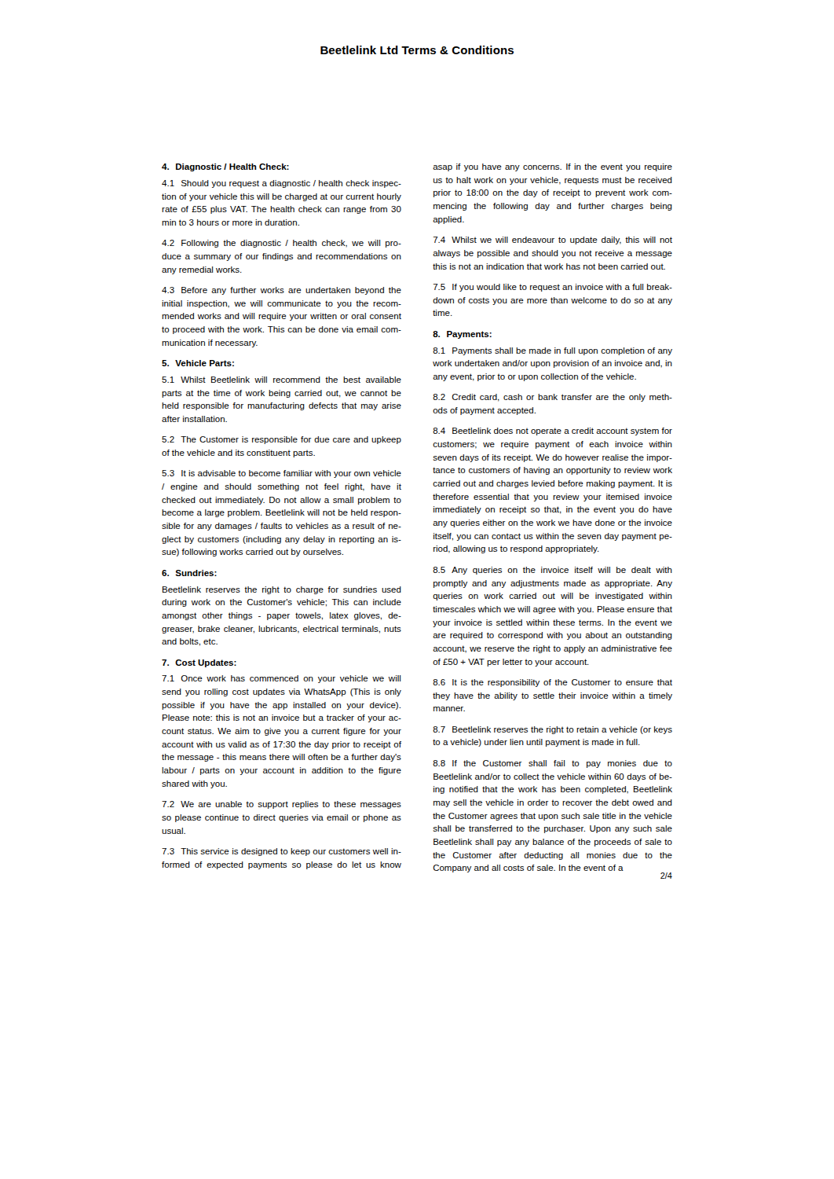Beetlelink Ltd Terms & Conditions
4. Diagnostic / Health Check:
4.1 Should you request a diagnostic / health check inspection of your vehicle this will be charged at our current hourly rate of £55 plus VAT. The health check can range from 30 min to 3 hours or more in duration.
4.2 Following the diagnostic / health check, we will produce a summary of our findings and recommendations on any remedial works.
4.3 Before any further works are undertaken beyond the initial inspection, we will communicate to you the recommended works and will require your written or oral consent to proceed with the work. This can be done via email communication if necessary.
5. Vehicle Parts:
5.1 Whilst Beetlelink will recommend the best available parts at the time of work being carried out, we cannot be held responsible for manufacturing defects that may arise after installation.
5.2 The Customer is responsible for due care and upkeep of the vehicle and its constituent parts.
5.3 It is advisable to become familiar with your own vehicle / engine and should something not feel right, have it checked out immediately. Do not allow a small problem to become a large problem. Beetlelink will not be held responsible for any damages / faults to vehicles as a result of neglect by customers (including any delay in reporting an issue) following works carried out by ourselves.
6. Sundries:
Beetlelink reserves the right to charge for sundries used during work on the Customer's vehicle; This can include amongst other things - paper towels, latex gloves, degreaser, brake cleaner, lubricants, electrical terminals, nuts and bolts, etc.
7. Cost Updates:
7.1 Once work has commenced on your vehicle we will send you rolling cost updates via WhatsApp (This is only possible if you have the app installed on your device). Please note: this is not an invoice but a tracker of your account status. We aim to give you a current figure for your account with us valid as of 17:30 the day prior to receipt of the message - this means there will often be a further day's labour / parts on your account in addition to the figure shared with you.
7.2 We are unable to support replies to these messages so please continue to direct queries via email or phone as usual.
7.3 This service is designed to keep our customers well informed of expected payments so please do let us know asap if you have any concerns. If in the event you require us to halt work on your vehicle, requests must be received prior to 18:00 on the day of receipt to prevent work commencing the following day and further charges being applied.
7.4 Whilst we will endeavour to update daily, this will not always be possible and should you not receive a message this is not an indication that work has not been carried out.
7.5 If you would like to request an invoice with a full breakdown of costs you are more than welcome to do so at any time.
8. Payments:
8.1 Payments shall be made in full upon completion of any work undertaken and/or upon provision of an invoice and, in any event, prior to or upon collection of the vehicle.
8.2 Credit card, cash or bank transfer are the only methods of payment accepted.
8.4 Beetlelink does not operate a credit account system for customers; we require payment of each invoice within seven days of its receipt. We do however realise the importance to customers of having an opportunity to review work carried out and charges levied before making payment. It is therefore essential that you review your itemised invoice immediately on receipt so that, in the event you do have any queries either on the work we have done or the invoice itself, you can contact us within the seven day payment period, allowing us to respond appropriately.
8.5 Any queries on the invoice itself will be dealt with promptly and any adjustments made as appropriate. Any queries on work carried out will be investigated within timescales which we will agree with you. Please ensure that your invoice is settled within these terms. In the event we are required to correspond with you about an outstanding account, we reserve the right to apply an administrative fee of £50 + VAT per letter to your account.
8.6 It is the responsibility of the Customer to ensure that they have the ability to settle their invoice within a timely manner.
8.7 Beetlelink reserves the right to retain a vehicle (or keys to a vehicle) under lien until payment is made in full.
8.8 If the Customer shall fail to pay monies due to Beetlelink and/or to collect the vehicle within 60 days of being notified that the work has been completed, Beetlelink may sell the vehicle in order to recover the debt owed and the Customer agrees that upon such sale title in the vehicle shall be transferred to the purchaser. Upon any such sale Beetlelink shall pay any balance of the proceeds of sale to the Customer after deducting all monies due to the Company and all costs of sale. In the event of a
2/4